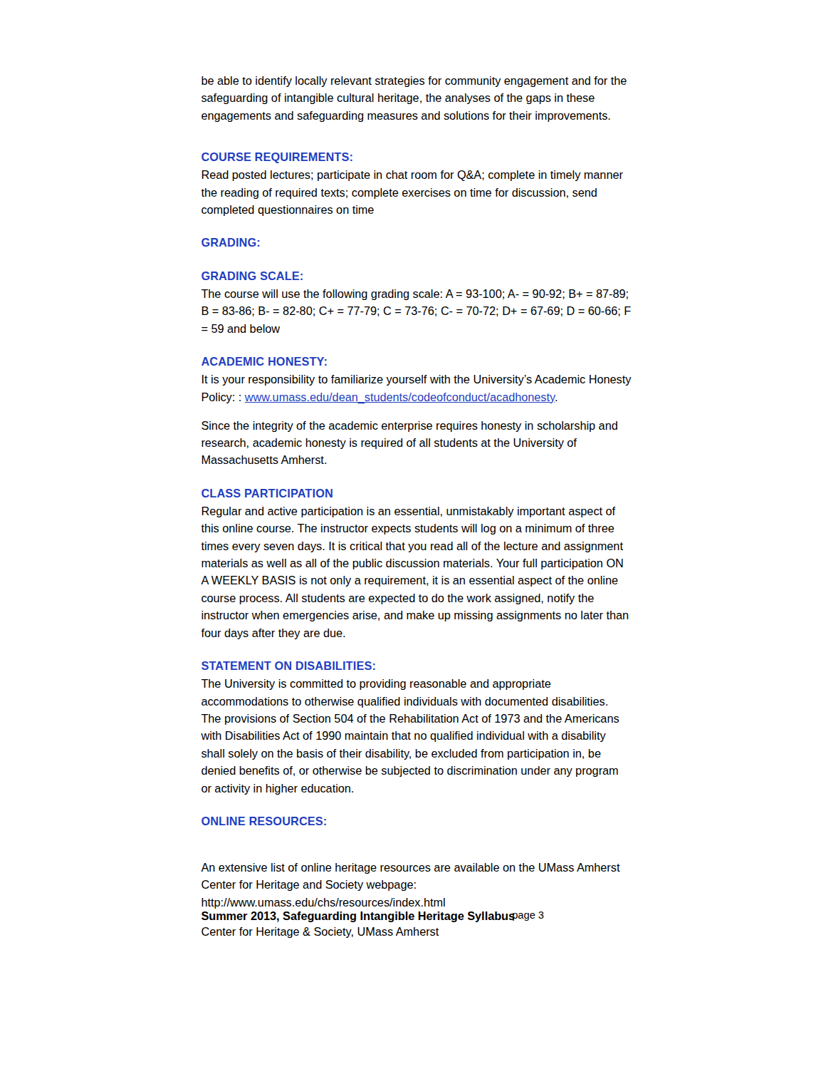be able to identify locally relevant strategies for community engagement and for the safeguarding of intangible cultural heritage, the analyses of the gaps in these engagements and safeguarding measures and solutions for their improvements.
COURSE REQUIREMENTS:
Read posted lectures; participate in chat room for Q&A; complete in timely manner the reading of required texts; complete exercises on time for discussion, send completed questionnaires on time
GRADING:
GRADING SCALE:
The course will use the following grading scale: A = 93-100; A- = 90-92; B+ = 87-89; B = 83-86; B- = 82-80; C+ = 77-79; C = 73-76; C- = 70-72; D+ = 67-69; D = 60-66; F = 59 and below
ACADEMIC HONESTY:
It is your responsibility to familiarize yourself with the University’s Academic Honesty Policy: : www.umass.edu/dean_students/codeofconduct/acadhonesty.
Since the integrity of the academic enterprise requires honesty in scholarship and research, academic honesty is required of all students at the University of Massachusetts Amherst.
CLASS PARTICIPATION
Regular and active participation is an essential, unmistakably important aspect of this online course. The instructor expects students will log on a minimum of three times every seven days. It is critical that you read all of the lecture and assignment materials as well as all of the public discussion materials. Your full participation ON A WEEKLY BASIS is not only a requirement, it is an essential aspect of the online course process. All students are expected to do the work assigned, notify the instructor when emergencies arise, and make up missing assignments no later than four days after they are due.
STATEMENT ON DISABILITIES:
The University is committed to providing reasonable and appropriate accommodations to otherwise qualified individuals with documented disabilities. The provisions of Section 504 of the Rehabilitation Act of 1973 and the Americans with Disabilities Act of 1990 maintain that no qualified individual with a disability shall solely on the basis of their disability, be excluded from participation in, be denied benefits of, or otherwise be subjected to discrimination under any program or activity in higher education.
ONLINE RESOURCES:
An extensive list of online heritage resources are available on the UMass Amherst Center for Heritage and Society webpage: http://www.umass.edu/chs/resources/index.html
Summer 2013, Safeguarding Intangible Heritage Syllabuspage 3
Center for Heritage & Society, UMass Amherst